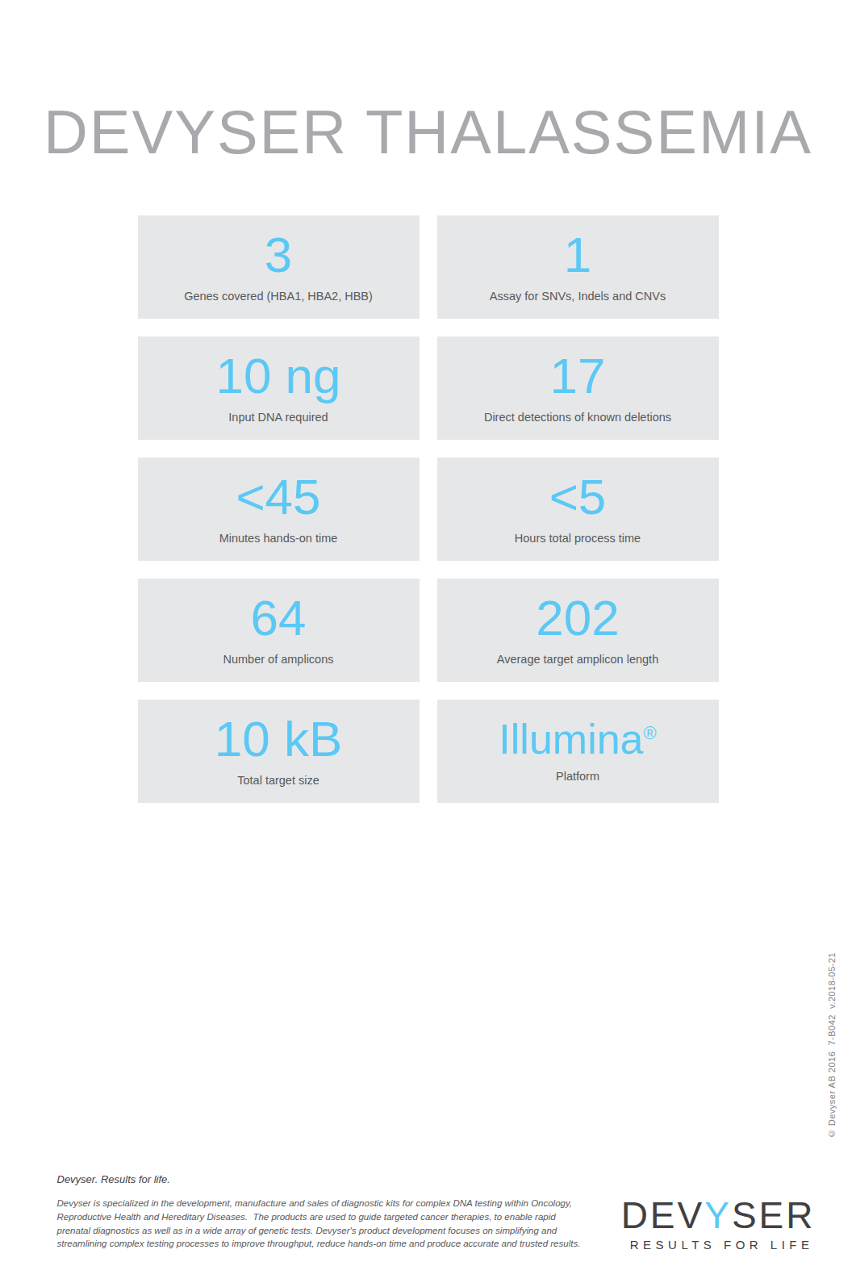DEVYSER THALASSEMIA
3
Genes covered (HBA1, HBA2, HBB)
1
Assay for SNVs, Indels and CNVs
10 ng
Input DNA required
17
Direct detections of known deletions
<45
Minutes hands-on time
<5
Hours total process time
64
Number of amplicons
202
Average target amplicon length
10 kB
Total target size
Illumina®
Platform
© Devyser AB 2016 7-B042 v.2018-05-21
Devyser. Results for life.
Devyser is specialized in the development, manufacture and sales of diagnostic kits for complex DNA testing within Oncology, Reproductive Health and Hereditary Diseases. The products are used to guide targeted cancer therapies, to enable rapid prenatal diagnostics as well as in a wide array of genetic tests. Devyser's product development focuses on simplifying and streamlining complex testing processes to improve throughput, reduce hands-on time and produce accurate and trusted results.
DEVYSER
RESULTS FOR LIFE